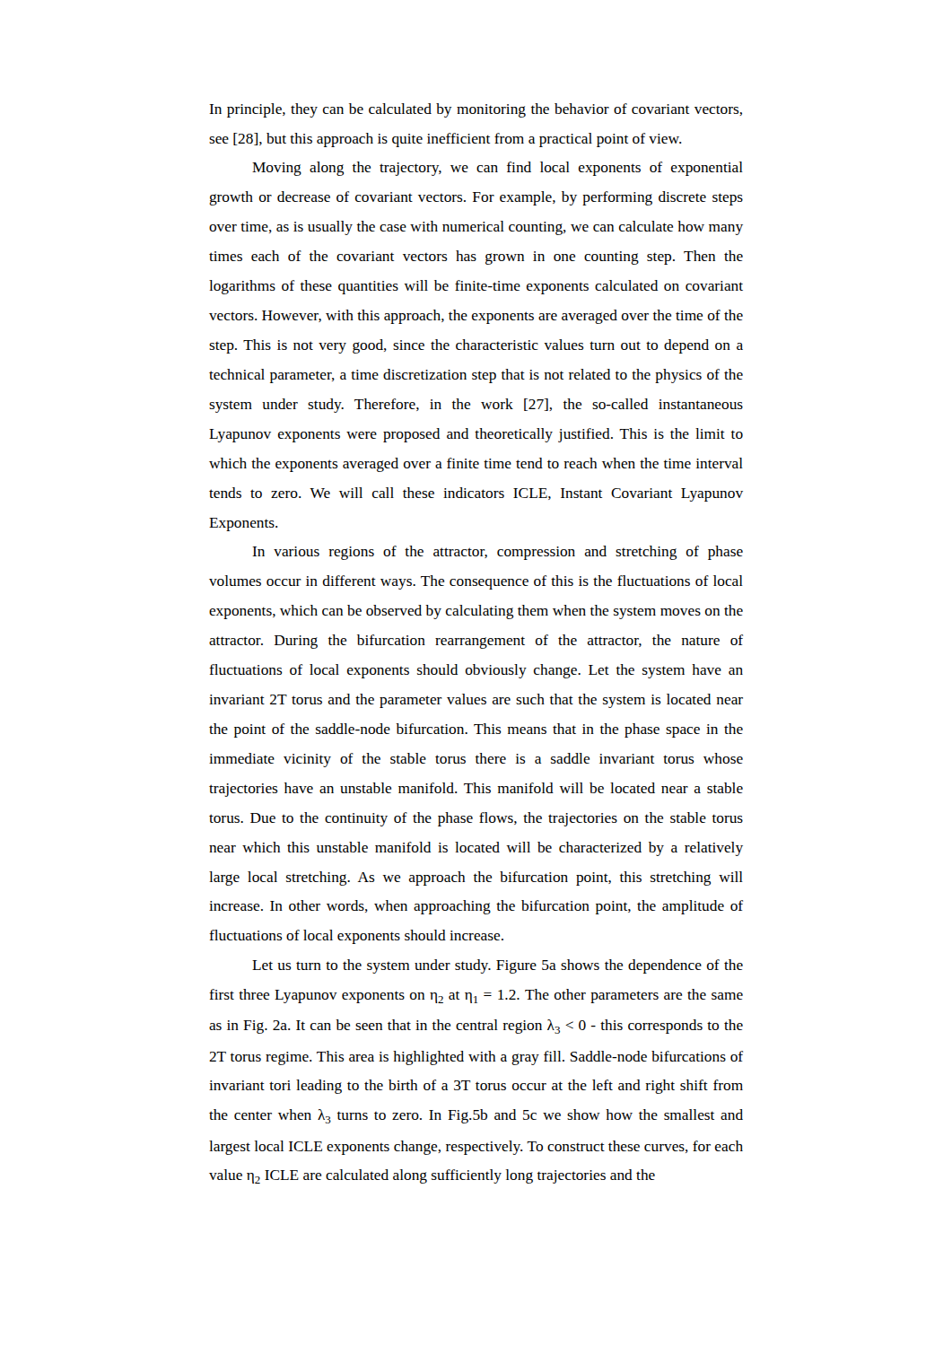In principle, they can be calculated by monitoring the behavior of covariant vectors, see [28], but this approach is quite inefficient from a practical point of view.
Moving along the trajectory, we can find local exponents of exponential growth or decrease of covariant vectors. For example, by performing discrete steps over time, as is usually the case with numerical counting, we can calculate how many times each of the covariant vectors has grown in one counting step. Then the logarithms of these quantities will be finite-time exponents calculated on covariant vectors. However, with this approach, the exponents are averaged over the time of the step. This is not very good, since the characteristic values turn out to depend on a technical parameter, a time discretization step that is not related to the physics of the system under study. Therefore, in the work [27], the so-called instantaneous Lyapunov exponents were proposed and theoretically justified. This is the limit to which the exponents averaged over a finite time tend to reach when the time interval tends to zero. We will call these indicators ICLE, Instant Covariant Lyapunov Exponents.
In various regions of the attractor, compression and stretching of phase volumes occur in different ways. The consequence of this is the fluctuations of local exponents, which can be observed by calculating them when the system moves on the attractor. During the bifurcation rearrangement of the attractor, the nature of fluctuations of local exponents should obviously change. Let the system have an invariant 2T torus and the parameter values are such that the system is located near the point of the saddle-node bifurcation. This means that in the phase space in the immediate vicinity of the stable torus there is a saddle invariant torus whose trajectories have an unstable manifold. This manifold will be located near a stable torus. Due to the continuity of the phase flows, the trajectories on the stable torus near which this unstable manifold is located will be characterized by a relatively large local stretching. As we approach the bifurcation point, this stretching will increase. In other words, when approaching the bifurcation point, the amplitude of fluctuations of local exponents should increase.
Let us turn to the system under study. Figure 5a shows the dependence of the first three Lyapunov exponents on η 2 at η 1 = 1.2. The other parameters are the same as in Fig. 2a. It can be seen that in the central region λ 3 < 0 - this corresponds to the 2T torus regime. This area is highlighted with a gray fill. Saddle-node bifurcations of invariant tori leading to the birth of a 3T torus occur at the left and right shift from the center when λ 3 turns to zero. In Fig.5b and 5c we show how the smallest and largest local ICLE exponents change, respectively. To construct these curves, for each value η 2 ICLE are calculated along sufficiently long trajectories and the